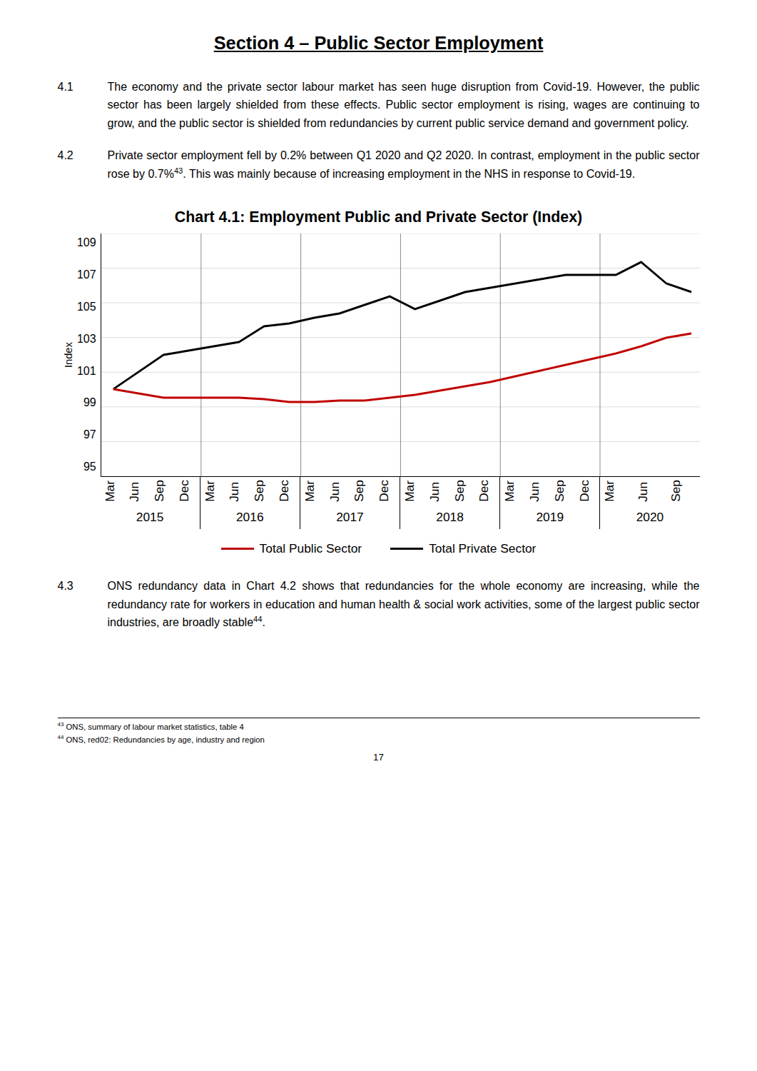Section 4 – Public Sector Employment
4.1
The economy and the private sector labour market has seen huge disruption from Covid-19. However, the public sector has been largely shielded from these effects. Public sector employment is rising, wages are continuing to grow, and the public sector is shielded from redundancies by current public service demand and government policy.
4.2
Private sector employment fell by 0.2% between Q1 2020 and Q2 2020. In contrast, employment in the public sector rose by 0.7%43. This was mainly because of increasing employment in the NHS in response to Covid-19.
Chart 4.1: Employment Public and Private Sector (Index)
Index
109 107 105 103 101 99 97 95
Mar Jun Sep Dec
2015
Mar Jun Sep Dec
2016
Mar Jun Sep Dec
2017
Mar Jun Sep Dec
2018
Mar Jun Sep Dec
2019
Mar Jun Sep
2020
Total Public Sector
Total Private Sector
4.3
ONS redundancy data in Chart 4.2 shows that redundancies for the whole economy are increasing, while the redundancy rate for workers in education and human health & social work activities, some of the largest public sector industries, are broadly stable44.
43 ONS, summary of labour market statistics, table 4
44 ONS, red02: Redundancies by age, industry and region
17